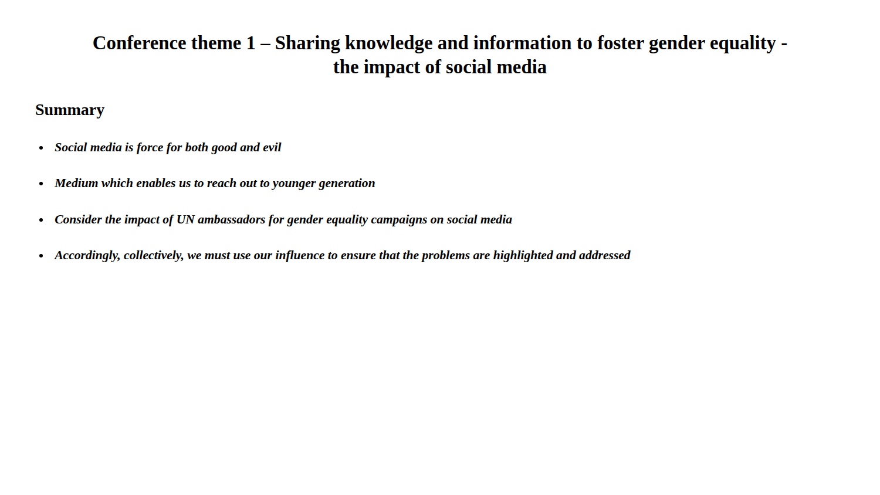Conference theme 1 – Sharing knowledge and information to foster gender equality - the impact of social media
Summary
Social media is force for both good and evil
Medium which enables us to reach out to younger generation
Consider the impact of UN ambassadors for gender equality campaigns on social media
Accordingly, collectively, we must use our influence to ensure that the problems are highlighted and addressed